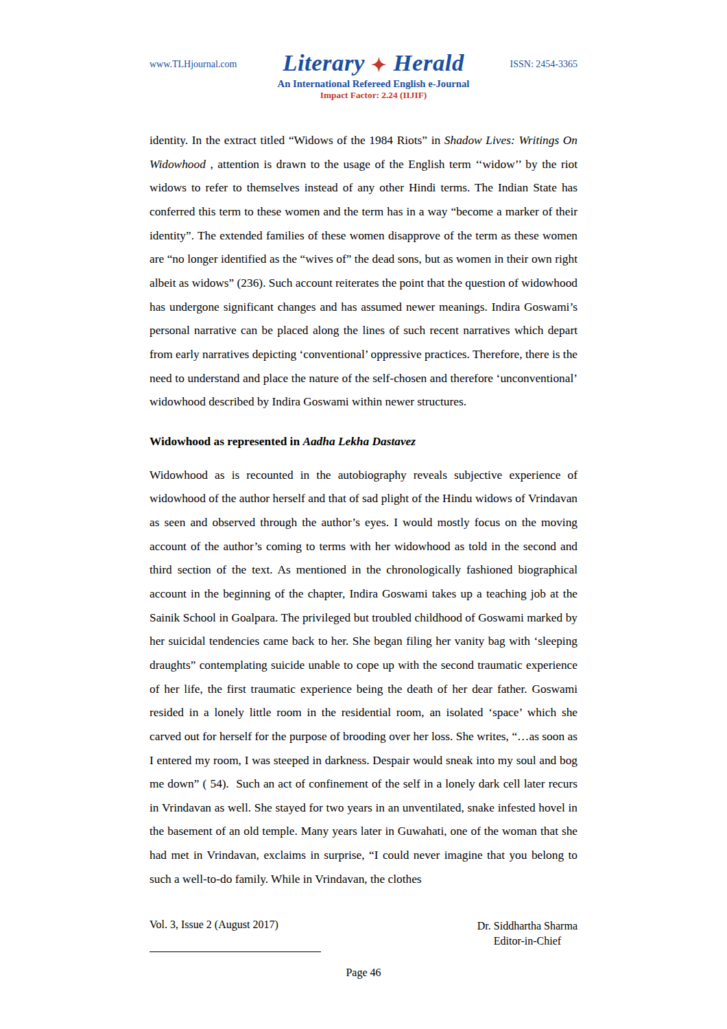www.TLHjournal.com
Literary ✦ Herald
An International Refereed English e-Journal
Impact Factor: 2.24 (IIJIF)
ISSN: 2454-3365
identity. In the extract titled “Widows of the 1984 Riots” in Shadow Lives: Writings On Widowhood , attention is drawn to the usage of the English term ‘‘widow’’ by the riot widows to refer to themselves instead of any other Hindi terms. The Indian State has conferred this term to these women and the term has in a way “become a marker of their identity”. The extended families of these women disapprove of the term as these women are “no longer identified as the “wives of” the dead sons, but as women in their own right albeit as widows” (236). Such account reiterates the point that the question of widowhood has undergone significant changes and has assumed newer meanings. Indira Goswami’s personal narrative can be placed along the lines of such recent narratives which depart from early narratives depicting ‘conventional’ oppressive practices. Therefore, there is the need to understand and place the nature of the self-chosen and therefore ‘unconventional’ widowhood described by Indira Goswami within newer structures.
Widowhood as represented in Aadha Lekha Dastavez
Widowhood as is recounted in the autobiography reveals subjective experience of widowhood of the author herself and that of sad plight of the Hindu widows of Vrindavan as seen and observed through the author’s eyes. I would mostly focus on the moving account of the author’s coming to terms with her widowhood as told in the second and third section of the text. As mentioned in the chronologically fashioned biographical account in the beginning of the chapter, Indira Goswami takes up a teaching job at the Sainik School in Goalpara. The privileged but troubled childhood of Goswami marked by her suicidal tendencies came back to her. She began filing her vanity bag with ‘sleeping draughts” contemplating suicide unable to cope up with the second traumatic experience of her life, the first traumatic experience being the death of her dear father. Goswami resided in a lonely little room in the residential room, an isolated ‘space’ which she carved out for herself for the purpose of brooding over her loss. She writes, “…as soon as I entered my room, I was steeped in darkness. Despair would sneak into my soul and bog me down” ( 54). Such an act of confinement of the self in a lonely dark cell later recurs in Vrindavan as well. She stayed for two years in an unventilated, snake infested hovel in the basement of an old temple. Many years later in Guwahati, one of the woman that she had met in Vrindavan, exclaims in surprise, “I could never imagine that you belong to such a well-to-do family. While in Vrindavan, the clothes
Vol. 3, Issue 2 (August 2017)
Dr. Siddhartha Sharma
Editor-in-Chief
Page 46